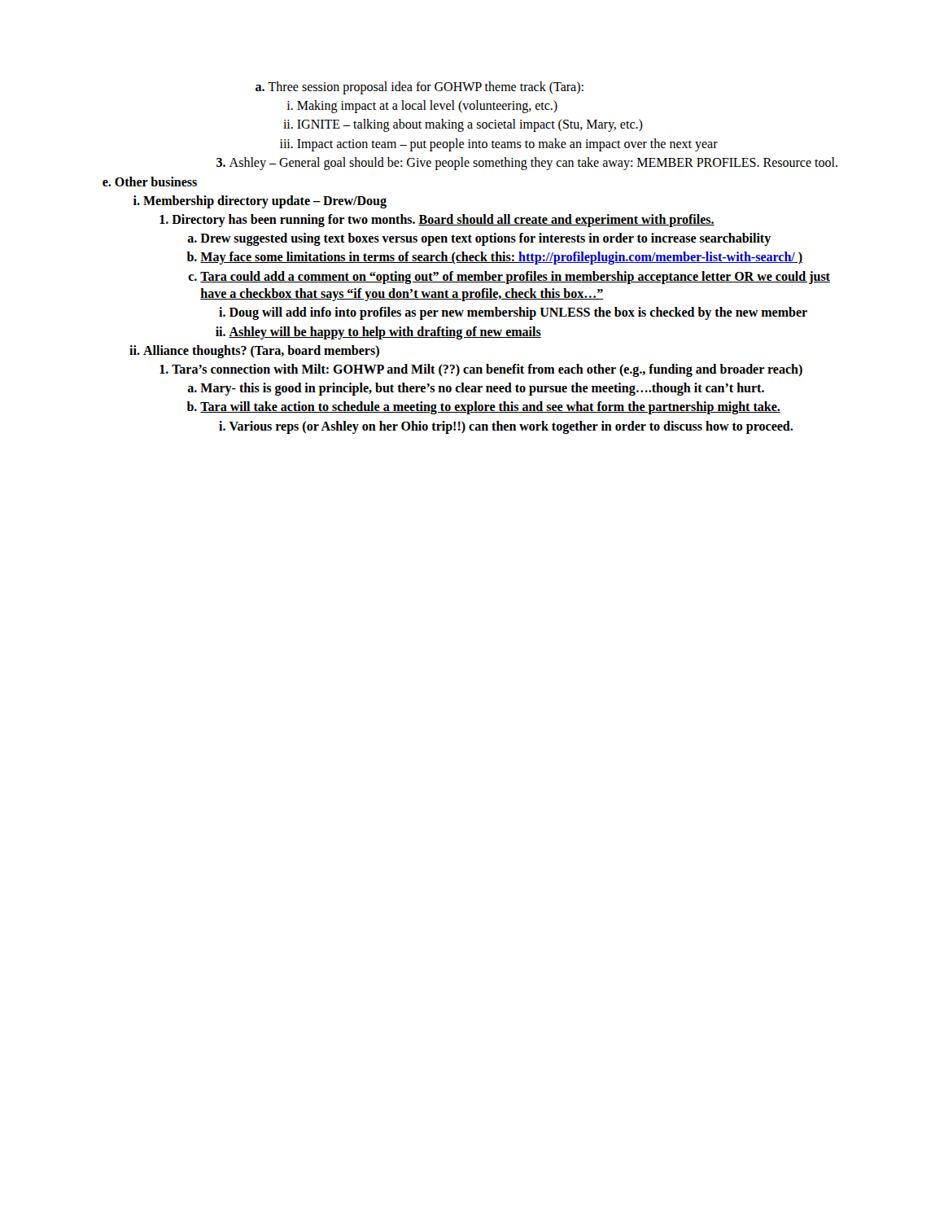Three session proposal idea for GOHWP theme track (Tara):
Making impact at a local level (volunteering, etc.)
IGNITE – talking about making a societal impact (Stu, Mary, etc.)
Impact action team – put people into teams to make an impact over the next year
Ashley – General goal should be: Give people something they can take away: MEMBER PROFILES. Resource tool.
Other business
Membership directory update – Drew/Doug
Directory has been running for two months. Board should all create and experiment with profiles.
Drew suggested using text boxes versus open text options for interests in order to increase searchability
May face some limitations in terms of search (check this: http://profileplugin.com/member-list-with-search/ )
Tara could add a comment on “opting out” of member profiles in membership acceptance letter OR we could just have a checkbox that says “if you don’t want a profile, check this box…”
Doug will add info into profiles as per new membership UNLESS the box is checked by the new member
Ashley will be happy to help with drafting of new emails
Alliance thoughts? (Tara, board members)
Tara’s connection with Milt: GOHWP and Milt (??) can benefit from each other (e.g., funding and broader reach)
Mary- this is good in principle, but there’s no clear need to pursue the meeting….though it can’t hurt.
Tara will take action to schedule a meeting to explore this and see what form the partnership might take.
Various reps (or Ashley on her Ohio trip!!) can then work together in order to discuss how to proceed.